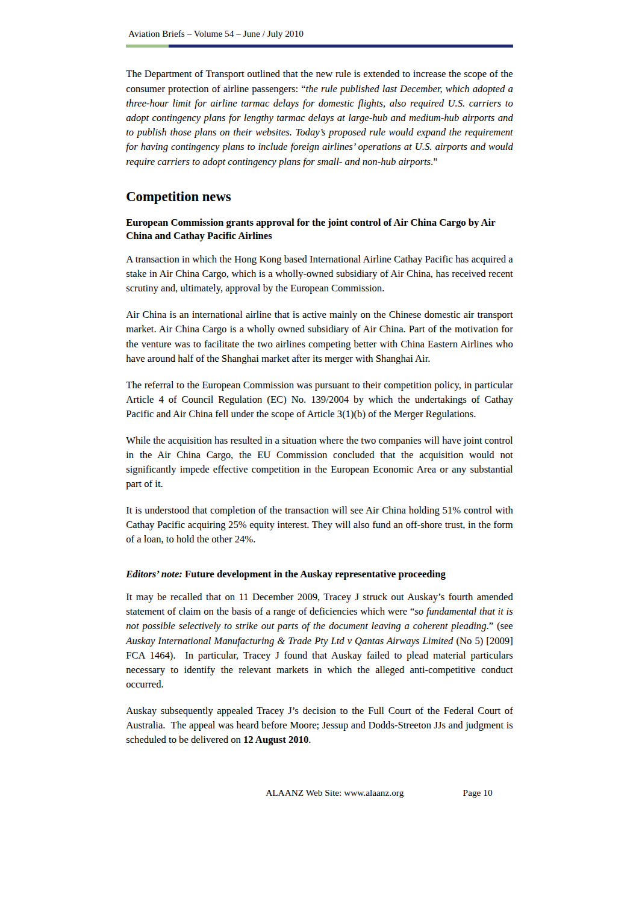Aviation Briefs – Volume 54 – June / July 2010
The Department of Transport outlined that the new rule is extended to increase the scope of the consumer protection of airline passengers: “the rule published last December, which adopted a three-hour limit for airline tarmac delays for domestic flights, also required U.S. carriers to adopt contingency plans for lengthy tarmac delays at large-hub and medium-hub airports and to publish those plans on their websites. Today’s proposed rule would expand the requirement for having contingency plans to include foreign airlines’ operations at U.S. airports and would require carriers to adopt contingency plans for small- and non-hub airports.”
Competition news
European Commission grants approval for the joint control of Air China Cargo by Air China and Cathay Pacific Airlines
A transaction in which the Hong Kong based International Airline Cathay Pacific has acquired a stake in Air China Cargo, which is a wholly-owned subsidiary of Air China, has received recent scrutiny and, ultimately, approval by the European Commission.
Air China is an international airline that is active mainly on the Chinese domestic air transport market. Air China Cargo is a wholly owned subsidiary of Air China. Part of the motivation for the venture was to facilitate the two airlines competing better with China Eastern Airlines who have around half of the Shanghai market after its merger with Shanghai Air.
The referral to the European Commission was pursuant to their competition policy, in particular Article 4 of Council Regulation (EC) No. 139/2004 by which the undertakings of Cathay Pacific and Air China fell under the scope of Article 3(1)(b) of the Merger Regulations.
While the acquisition has resulted in a situation where the two companies will have joint control in the Air China Cargo, the EU Commission concluded that the acquisition would not significantly impede effective competition in the European Economic Area or any substantial part of it.
It is understood that completion of the transaction will see Air China holding 51% control with Cathay Pacific acquiring 25% equity interest. They will also fund an off-shore trust, in the form of a loan, to hold the other 24%.
Editors’ note: Future development in the Auskay representative proceeding
It may be recalled that on 11 December 2009, Tracey J struck out Auskay’s fourth amended statement of claim on the basis of a range of deficiencies which were “so fundamental that it is not possible selectively to strike out parts of the document leaving a coherent pleading.” (see Auskay International Manufacturing & Trade Pty Ltd v Qantas Airways Limited (No 5) [2009] FCA 1464). In particular, Tracey J found that Auskay failed to plead material particulars necessary to identify the relevant markets in which the alleged anti-competitive conduct occurred.
Auskay subsequently appealed Tracey J’s decision to the Full Court of the Federal Court of Australia. The appeal was heard before Moore; Jessup and Dodds-Streeton JJs and judgment is scheduled to be delivered on 12 August 2010.
ALAANZ Web Site: www.alaanz.org
Page 10